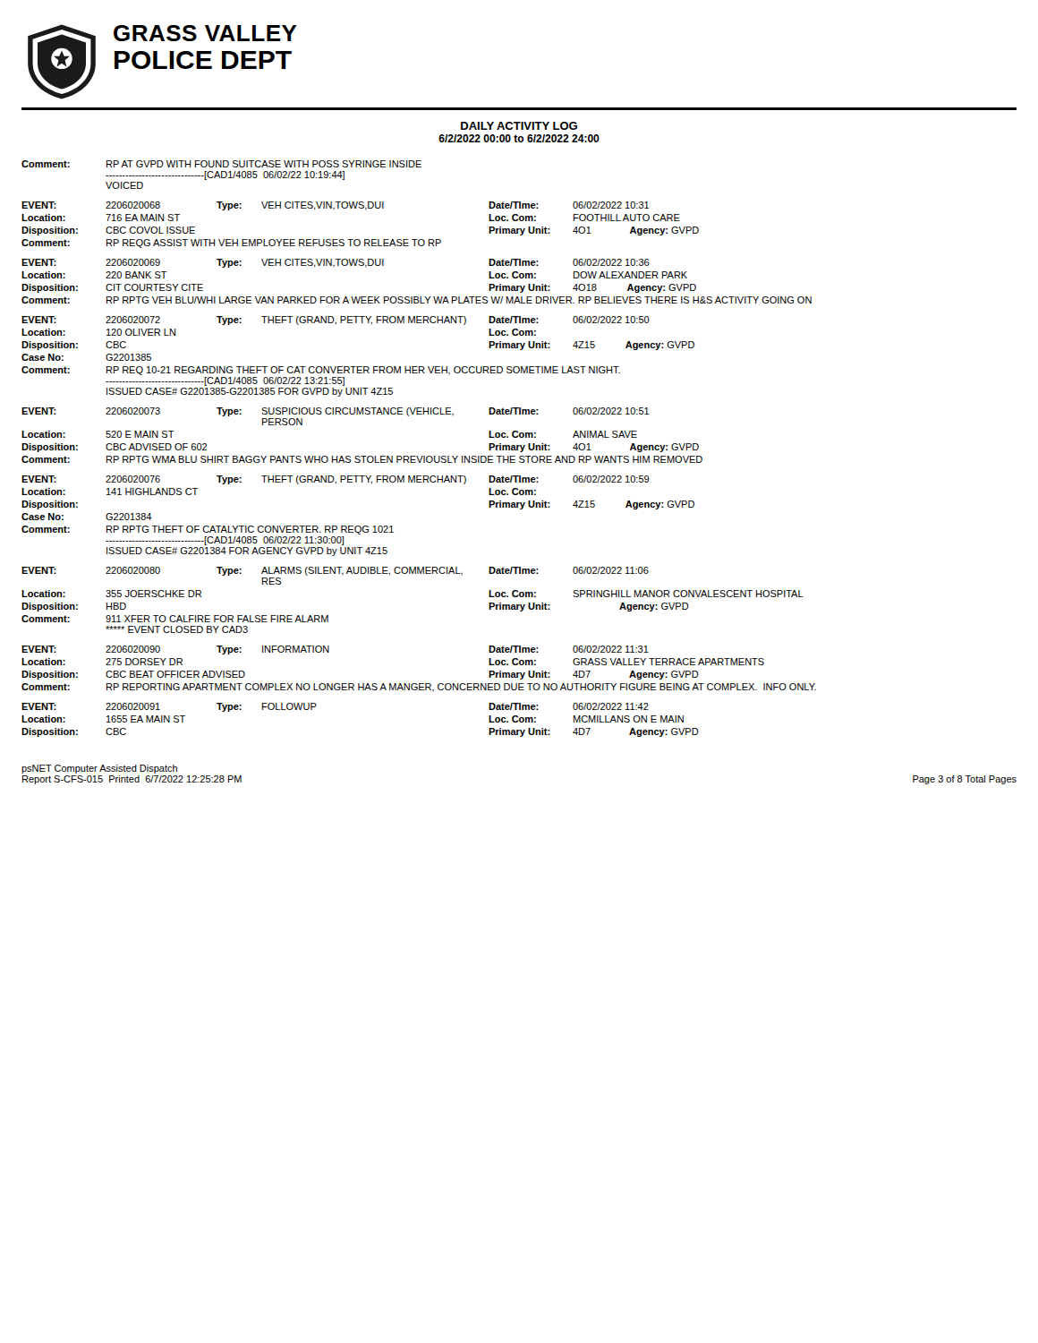GRASS VALLEY
POLICE DEPT
DAILY ACTIVITY LOG
6/2/2022 00:00 to 6/2/2022 24:00
| Comment: | RP AT GVPD WITH FOUND SUITCASE WITH POSS SYRINGE INSIDE ------------------------------[CAD1/4085 06/02/22 10:19:44] VOICED |
| EVENT: | 2206020068 | Type: | VEH CITES,VIN,TOWS,DUI | Date/TIme: | 06/02/2022 10:31 |
| Location: | 716 EA MAIN ST | Loc. Com: | FOOTHILL AUTO CARE |
| Disposition: | CBC COVOL ISSUE | Primary Unit: | 4O1 Agency: GVPD |
| Comment: | RP REQG ASSIST WITH VEH EMPLOYEE REFUSES TO RELEASE TO RP |
| EVENT: | 2206020069 | Type: | VEH CITES,VIN,TOWS,DUI | Date/TIme: | 06/02/2022 10:36 |
| Location: | 220 BANK ST | Loc. Com: | DOW ALEXANDER PARK |
| Disposition: | CIT COURTESY CITE | Primary Unit: | 4O18 Agency: GVPD |
| Comment: | RP RPTG VEH BLU/WHI LARGE VAN PARKED FOR A WEEK POSSIBLY WA PLATES W/ MALE DRIVER. RP BELIEVES THERE IS H&S ACTIVITY GOING ON |
| EVENT: | 2206020072 | Type: | THEFT (GRAND, PETTY, FROM MERCHANT) | Date/TIme: | 06/02/2022 10:50 |
| Location: | 120 OLIVER LN | Loc. Com: | |
| Disposition: | CBC | Primary Unit: | 4Z15 Agency: GVPD |
| Case No: | G2201385 |
| Comment: | RP REQ 10-21 REGARDING THEFT OF CAT CONVERTER FROM HER VEH, OCCURED SOMETIME LAST NIGHT. ------------------------------[CAD1/4085 06/02/22 13:21:55] ISSUED CASE# G2201385-G2201385 FOR GVPD by UNIT 4Z15 |
| EVENT: | 2206020073 | Type: | SUSPICIOUS CIRCUMSTANCE (VEHICLE, PERSON | Date/TIme: | 06/02/2022 10:51 |
| Location: | 520 E MAIN ST | Loc. Com: | ANIMAL SAVE |
| Disposition: | CBC ADVISED OF 602 | Primary Unit: | 4O1 Agency: GVPD |
| Comment: | RP RPTG WMA BLU SHIRT BAGGY PANTS WHO HAS STOLEN PREVIOUSLY INSIDE THE STORE AND RP WANTS HIM REMOVED |
| EVENT: | 2206020076 | Type: | THEFT (GRAND, PETTY, FROM MERCHANT) | Date/TIme: | 06/02/2022 10:59 |
| Location: | 141 HIGHLANDS CT | Loc. Com: | |
| Disposition: | | Primary Unit: | 4Z15 Agency: GVPD |
| Case No: | G2201384 |
| Comment: | RP RPTG THEFT OF CATALYTIC CONVERTER. RP REQG 1021 ------------------------------[CAD1/4085 06/02/22 11:30:00] ISSUED CASE# G2201384 FOR AGENCY GVPD by UNIT 4Z15 |
| EVENT: | 2206020080 | Type: | ALARMS (SILENT, AUDIBLE, COMMERCIAL, RES | Date/TIme: | 06/02/2022 11:06 |
| Location: | 355 JOERSCHKE DR | Loc. Com: | SPRINGHILL MANOR CONVALESCENT HOSPITAL |
| Disposition: | HBD | Primary Unit: | Agency: GVPD |
| Comment: | 911 XFER TO CALFIRE FOR FALSE FIRE ALARM ***** EVENT CLOSED BY CAD3 |
| EVENT: | 2206020090 | Type: | INFORMATION | Date/TIme: | 06/02/2022 11:31 |
| Location: | 275 DORSEY DR | Loc. Com: | GRASS VALLEY TERRACE APARTMENTS |
| Disposition: | CBC BEAT OFFICER ADVISED | Primary Unit: | 4D7 Agency: GVPD |
| Comment: | RP REPORTING APARTMENT COMPLEX NO LONGER HAS A MANGER, CONCERNED DUE TO NO AUTHORITY FIGURE BEING AT COMPLEX. INFO ONLY. |
| EVENT: | 2206020091 | Type: | FOLLOWUP | Date/TIme: | 06/02/2022 11:42 |
| Location: | 1655 EA MAIN ST | Loc. Com: | MCMILLANS ON E MAIN |
| Disposition: | CBC | Primary Unit: | 4D7 Agency: GVPD |
psNET Computer Assisted Dispatch
Report S-CFS-015 Printed 6/7/2022 12:25:28 PM Page 3 of 8 Total Pages